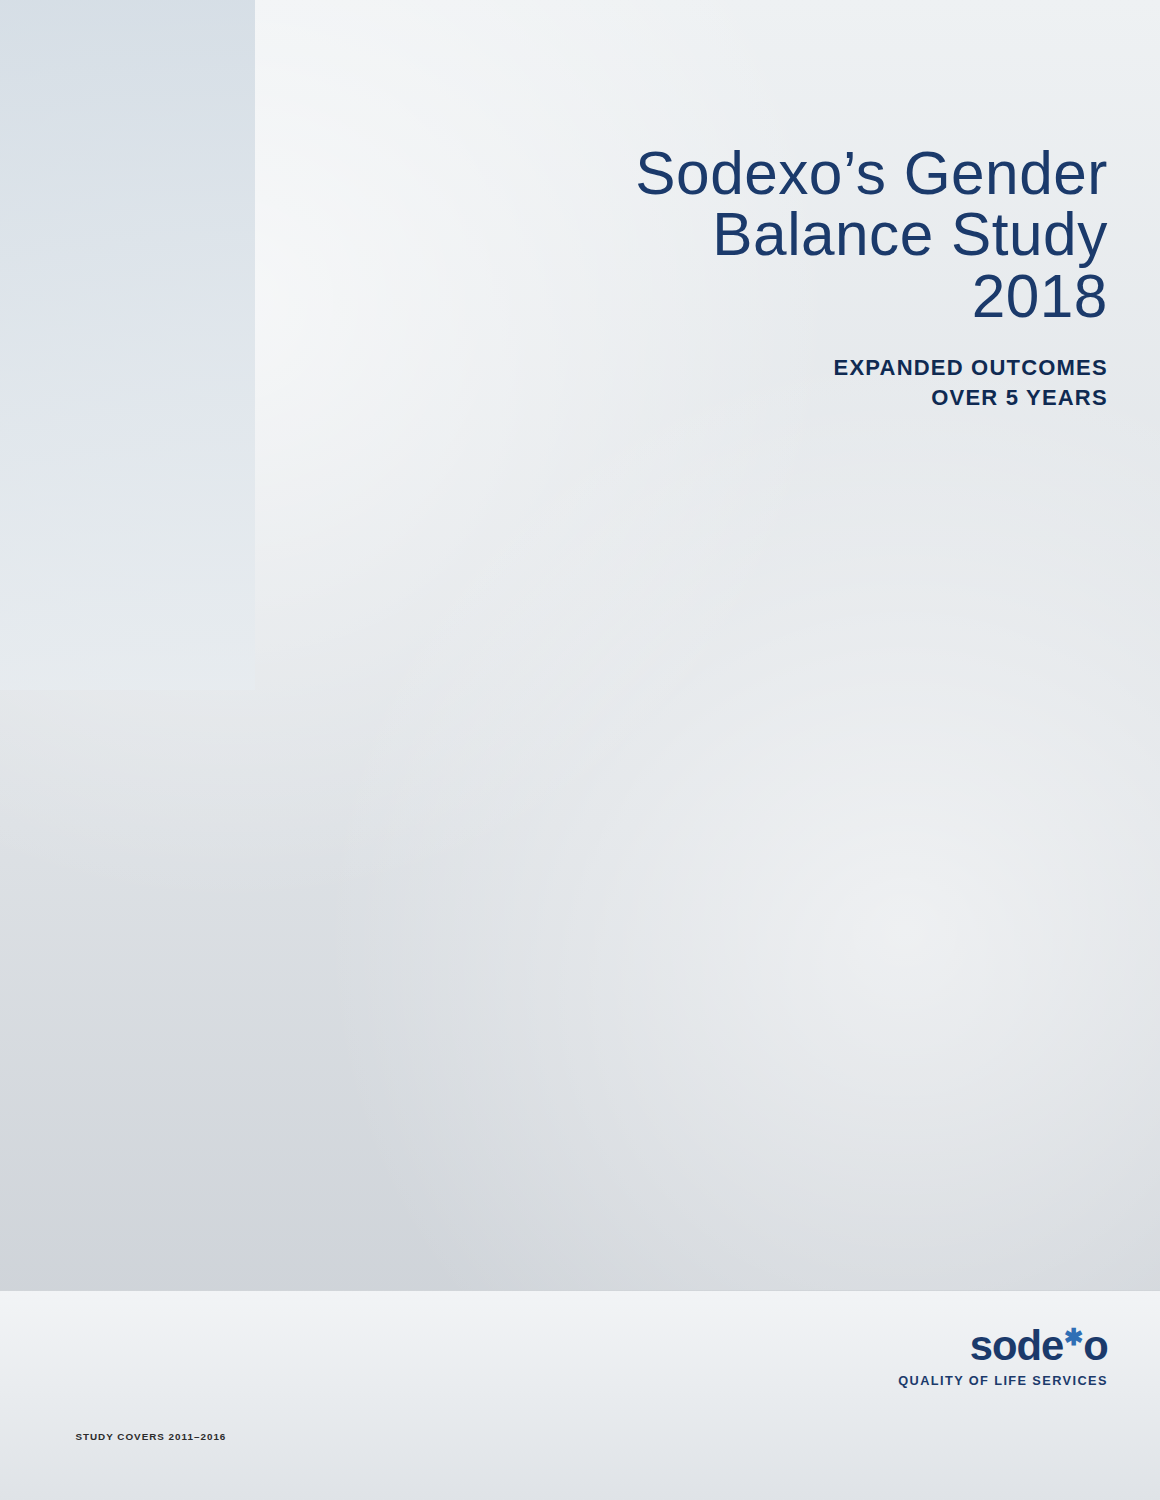Sodexo’s Gender Balance Study 2018
Expanded Outcomes Over 5 Years
sode✱o
Quality of Life Services
Study covers 2011–2016